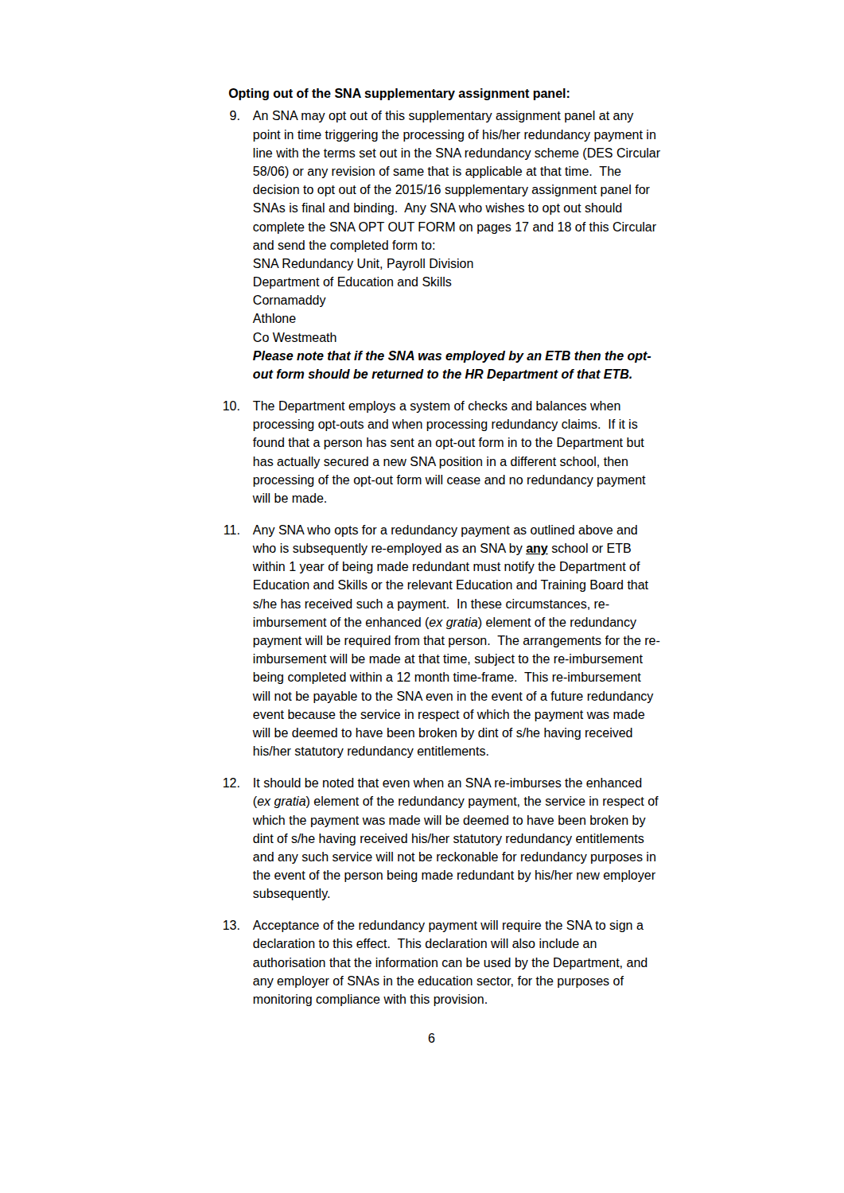Opting out of the SNA supplementary assignment panel:
An SNA may opt out of this supplementary assignment panel at any point in time triggering the processing of his/her redundancy payment in line with the terms set out in the SNA redundancy scheme (DES Circular 58/06) or any revision of same that is applicable at that time. The decision to opt out of the 2015/16 supplementary assignment panel for SNAs is final and binding. Any SNA who wishes to opt out should complete the SNA OPT OUT FORM on pages 17 and 18 of this Circular and send the completed form to: SNA Redundancy Unit, Payroll Division Department of Education and Skills Cornamaddy Athlone Co Westmeath Please note that if the SNA was employed by an ETB then the opt-out form should be returned to the HR Department of that ETB.
The Department employs a system of checks and balances when processing opt-outs and when processing redundancy claims. If it is found that a person has sent an opt-out form in to the Department but has actually secured a new SNA position in a different school, then processing of the opt-out form will cease and no redundancy payment will be made.
Any SNA who opts for a redundancy payment as outlined above and who is subsequently re-employed as an SNA by any school or ETB within 1 year of being made redundant must notify the Department of Education and Skills or the relevant Education and Training Board that s/he has received such a payment. In these circumstances, re-imbursement of the enhanced (ex gratia) element of the redundancy payment will be required from that person. The arrangements for the re-imbursement will be made at that time, subject to the re-imbursement being completed within a 12 month time-frame. This re-imbursement will not be payable to the SNA even in the event of a future redundancy event because the service in respect of which the payment was made will be deemed to have been broken by dint of s/he having received his/her statutory redundancy entitlements.
It should be noted that even when an SNA re-imburses the enhanced (ex gratia) element of the redundancy payment, the service in respect of which the payment was made will be deemed to have been broken by dint of s/he having received his/her statutory redundancy entitlements and any such service will not be reckonable for redundancy purposes in the event of the person being made redundant by his/her new employer subsequently.
Acceptance of the redundancy payment will require the SNA to sign a declaration to this effect. This declaration will also include an authorisation that the information can be used by the Department, and any employer of SNAs in the education sector, for the purposes of monitoring compliance with this provision.
6